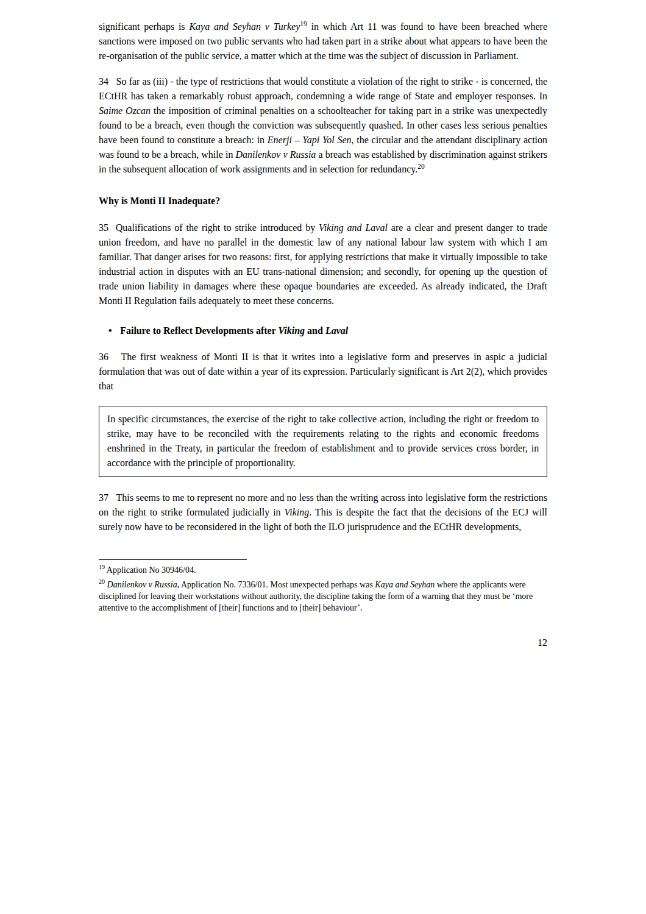significant perhaps is Kaya and Seyhan v Turkey19 in which Art 11 was found to have been breached where sanctions were imposed on two public servants who had taken part in a strike about what appears to have been the re-organisation of the public service, a matter which at the time was the subject of discussion in Parliament.
34 So far as (iii) - the type of restrictions that would constitute a violation of the right to strike - is concerned, the ECtHR has taken a remarkably robust approach, condemning a wide range of State and employer responses. In Saime Ozcan the imposition of criminal penalties on a schoolteacher for taking part in a strike was unexpectedly found to be a breach, even though the conviction was subsequently quashed. In other cases less serious penalties have been found to constitute a breach: in Enerji – Yapi Yol Sen, the circular and the attendant disciplinary action was found to be a breach, while in Danilenkov v Russia a breach was established by discrimination against strikers in the subsequent allocation of work assignments and in selection for redundancy.20
Why is Monti II Inadequate?
35 Qualifications of the right to strike introduced by Viking and Laval are a clear and present danger to trade union freedom, and have no parallel in the domestic law of any national labour law system with which I am familiar. That danger arises for two reasons: first, for applying restrictions that make it virtually impossible to take industrial action in disputes with an EU trans-national dimension; and secondly, for opening up the question of trade union liability in damages where these opaque boundaries are exceeded. As already indicated, the Draft Monti II Regulation fails adequately to meet these concerns.
Failure to Reflect Developments after Viking and Laval
36 The first weakness of Monti II is that it writes into a legislative form and preserves in aspic a judicial formulation that was out of date within a year of its expression. Particularly significant is Art 2(2), which provides that
In specific circumstances, the exercise of the right to take collective action, including the right or freedom to strike, may have to be reconciled with the requirements relating to the rights and economic freedoms enshrined in the Treaty, in particular the freedom of establishment and to provide services cross border, in accordance with the principle of proportionality.
37 This seems to me to represent no more and no less than the writing across into legislative form the restrictions on the right to strike formulated judicially in Viking. This is despite the fact that the decisions of the ECJ will surely now have to be reconsidered in the light of both the ILO jurisprudence and the ECtHR developments,
19 Application No 30946/04.
20 Danilenkov v Russia, Application No. 7336/01. Most unexpected perhaps was Kaya and Seyhan where the applicants were disciplined for leaving their workstations without authority, the discipline taking the form of a warning that they must be ‘more attentive to the accomplishment of [their] functions and to [their] behaviour’.
12